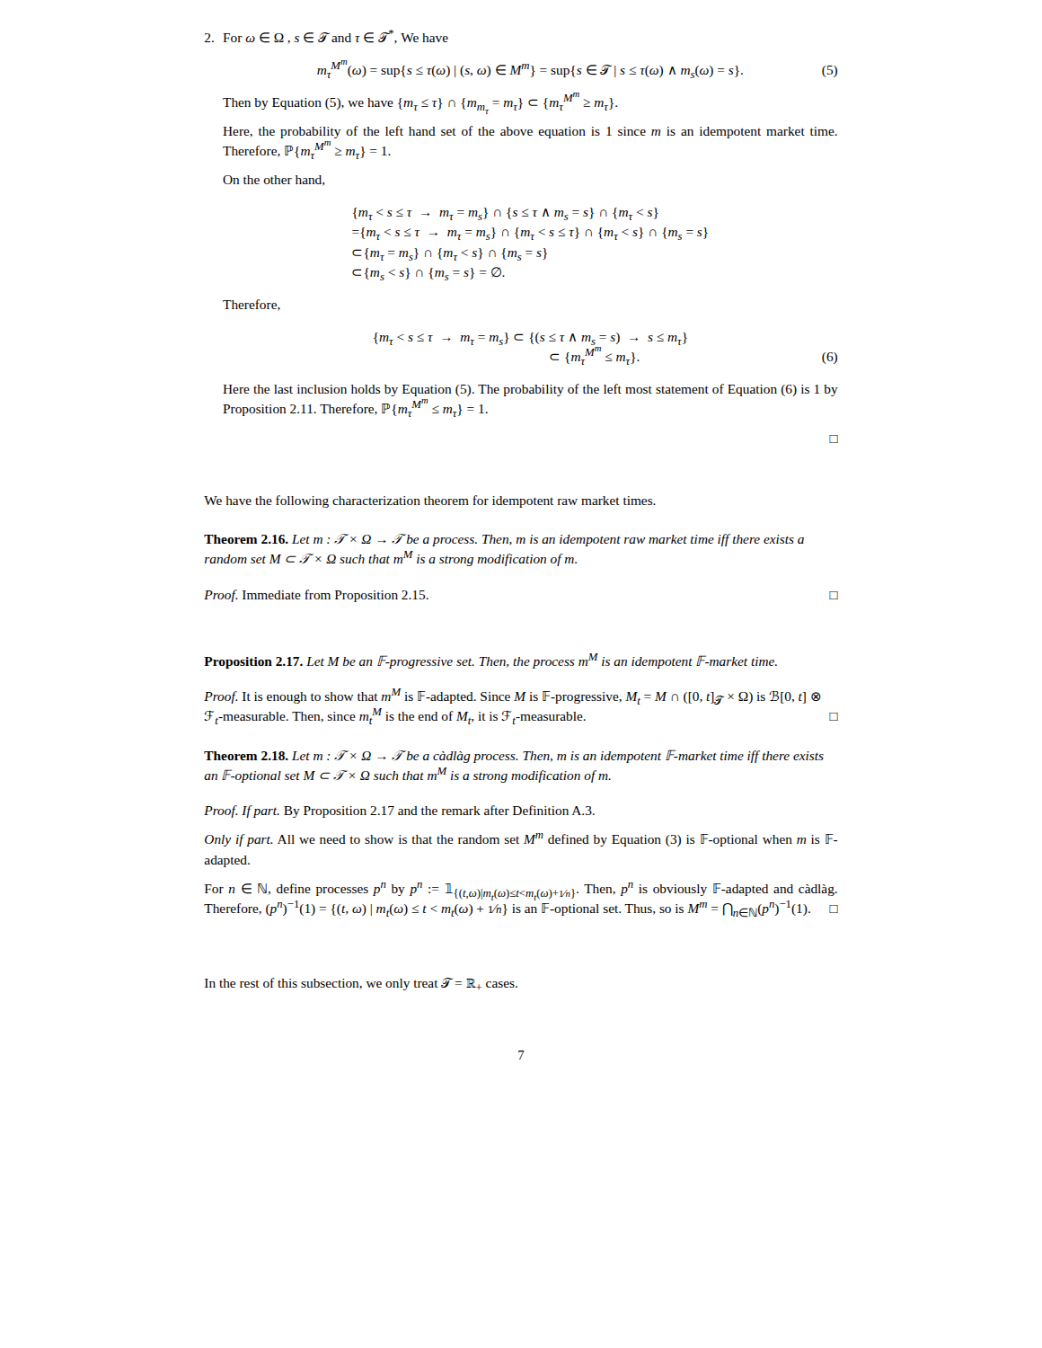2.
For ω ∈ Ω , s ∈ 𝒯 and τ ∈ 𝒯*, We have
mτMm(ω) = sup{s ≤ τ(ω) | (s, ω) ∈ Mm} = sup{s ∈ 𝒯 | s ≤ τ(ω) ∧ ms(ω) = s}. (5)
Then by Equation (5), we have {mτ ≤ τ} ∩ {mmτ = mτ} ⊂ {mτMm ≥ mτ}.
Here, the probability of the left hand set of the above equation is 1 since m is an idempotent market time. Therefore, ℙ{mτMm ≥ mτ} = 1.
On the other hand,
{mτ < s ≤ τ → mτ = ms} ∩ {s ≤ τ ∧ ms = s} ∩ {mτ < s}
={mτ < s ≤ τ → mτ = ms} ∩ {mτ < s ≤ τ} ∩ {mτ < s} ∩ {ms = s}
⊂{mτ = ms} ∩ {mτ < s} ∩ {ms = s}
⊂{ms < s} ∩ {ms = s} = ∅.
Therefore,
{mτ < s ≤ τ → mτ = ms} ⊂ {(s ≤ τ ∧ ms = s) → s ≤ mτ}
⊂ {mτMm ≤ mτ}.
(6)
Here the last inclusion holds by Equation (5). The probability of the left most statement of Equation (6) is 1 by Proposition 2.11. Therefore, ℙ{mτMm ≤ mτ} = 1.
□
We have the following characterization theorem for idempotent raw market times.
Theorem 2.16. Let m : 𝒯 × Ω → 𝒯 be a process. Then, m is an idempotent raw market time iff there exists a random set M ⊂ 𝒯 × Ω such that mM is a strong modification of m.
Proof. Immediate from Proposition 2.15. □
Proposition 2.17. Let M be an 𝔽-progressive set. Then, the process mM is an idempotent 𝔽-market time.
Proof. It is enough to show that mM is 𝔽-adapted. Since M is 𝔽-progressive, Mt = M ∩ ([0, t]𝒯 × Ω) is ℬ[0, t] ⊗ ℱt-measurable. Then, since mtM is the end of Mt, it is ℱt-measurable. □
Theorem 2.18. Let m : 𝒯 × Ω → 𝒯 be a càdlàg process. Then, m is an idempotent 𝔽-market time iff there exists an 𝔽-optional set M ⊂ 𝒯 × Ω such that mM is a strong modification of m.
Proof. If part. By Proposition 2.17 and the remark after Definition A.3.
Only if part. All we need to show is that the random set Mm defined by Equation (3) is 𝔽-optional when m is 𝔽-adapted.
For n ∈ ℕ, define processes pn by pn := 𝟙{(t,ω)|mt(ω)≤t<mt(ω)+1⁄n}. Then, pn is obviously 𝔽-adapted and càdlàg. Therefore, (pn)−1(1) = {(t, ω) | mt(ω) ≤ t < mt(ω) + 1⁄n} is an 𝔽-optional set. Thus, so is Mm = ⋂n∈ℕ(pn)−1(1). □
In the rest of this subsection, we only treat 𝒯 = ℝ+ cases.
7